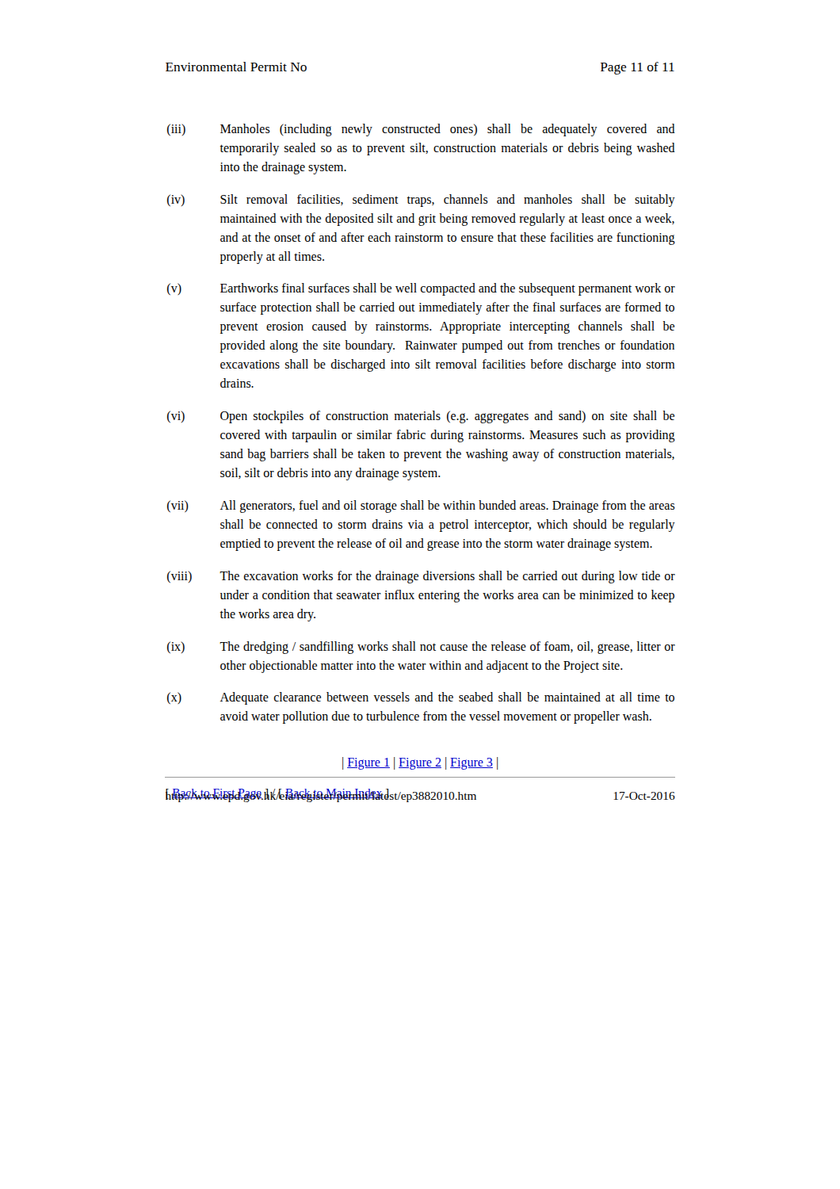Environmental Permit No
Page 11 of 11
(iii) Manholes (including newly constructed ones) shall be adequately covered and temporarily sealed so as to prevent silt, construction materials or debris being washed into the drainage system.
(iv) Silt removal facilities, sediment traps, channels and manholes shall be suitably maintained with the deposited silt and grit being removed regularly at least once a week, and at the onset of and after each rainstorm to ensure that these facilities are functioning properly at all times.
(v) Earthworks final surfaces shall be well compacted and the subsequent permanent work or surface protection shall be carried out immediately after the final surfaces are formed to prevent erosion caused by rainstorms. Appropriate intercepting channels shall be provided along the site boundary. Rainwater pumped out from trenches or foundation excavations shall be discharged into silt removal facilities before discharge into storm drains.
(vi) Open stockpiles of construction materials (e.g. aggregates and sand) on site shall be covered with tarpaulin or similar fabric during rainstorms. Measures such as providing sand bag barriers shall be taken to prevent the washing away of construction materials, soil, silt or debris into any drainage system.
(vii) All generators, fuel and oil storage shall be within bunded areas. Drainage from the areas shall be connected to storm drains via a petrol interceptor, which should be regularly emptied to prevent the release of oil and grease into the storm water drainage system.
(viii) The excavation works for the drainage diversions shall be carried out during low tide or under a condition that seawater influx entering the works area can be minimized to keep the works area dry.
(ix) The dredging / sandfilling works shall not cause the release of foam, oil, grease, litter or other objectionable matter into the water within and adjacent to the Project site.
(x) Adequate clearance between vessels and the seabed shall be maintained at all time to avoid water pollution due to turbulence from the vessel movement or propeller wash.
| Figure 1 | Figure 2 | Figure 3 |
[ Back to First Page ] / [ Back to Main Index ]
http://www.epd.gov.hk/eia/register/permit/latest/ep3882010.htm
17-Oct-2016